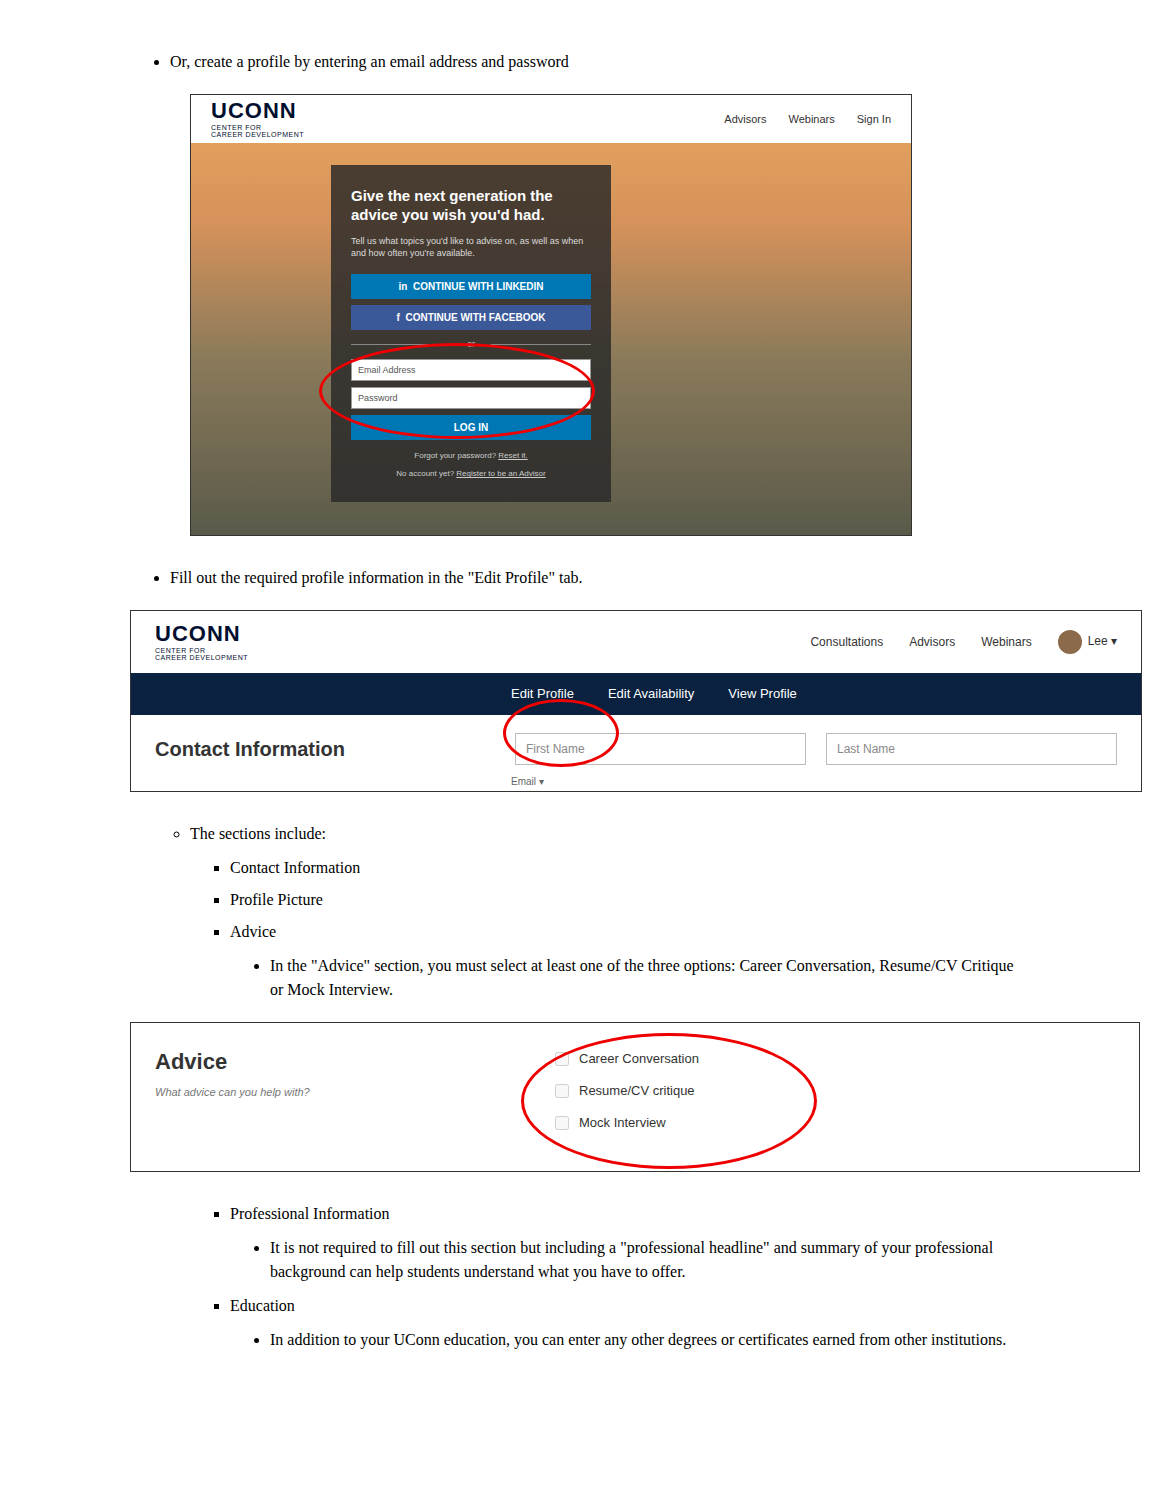Or, create a profile by entering an email address and password
UCONNCENTER FOR
CAREER DEVELOPMENT
Advisors Webinars Sign In
Give the next generation the advice you wish you'd had.
Tell us what topics you'd like to advise on, as well as when and how often you're available.
in CONTINUE WITH LINKEDIN f CONTINUE WITH FACEBOOK
or
LOG IN
Forgot your password? Reset it.
No account yet? Register to be an Advisor
Fill out the required profile information in the "Edit Profile" tab.
UCONNCENTER FOR
CAREER DEVELOPMENT
Consultations Advisors Webinars Lee ▾
Edit Profile Edit Availability View Profile
Contact Information
Email ▾
The sections include:
Contact Information
Profile Picture
Advice
In the "Advice" section, you must select at least one of the three options: Career Conversation, Resume/CV Critique or Mock Interview.
Advice
What advice can you help with?
Career Conversation
Resume/CV critique
Mock Interview
Professional Information
It is not required to fill out this section but including a "professional headline" and summary of your professional background can help students understand what you have to offer.
Education
In addition to your UConn education, you can enter any other degrees or certificates earned from other institutions.